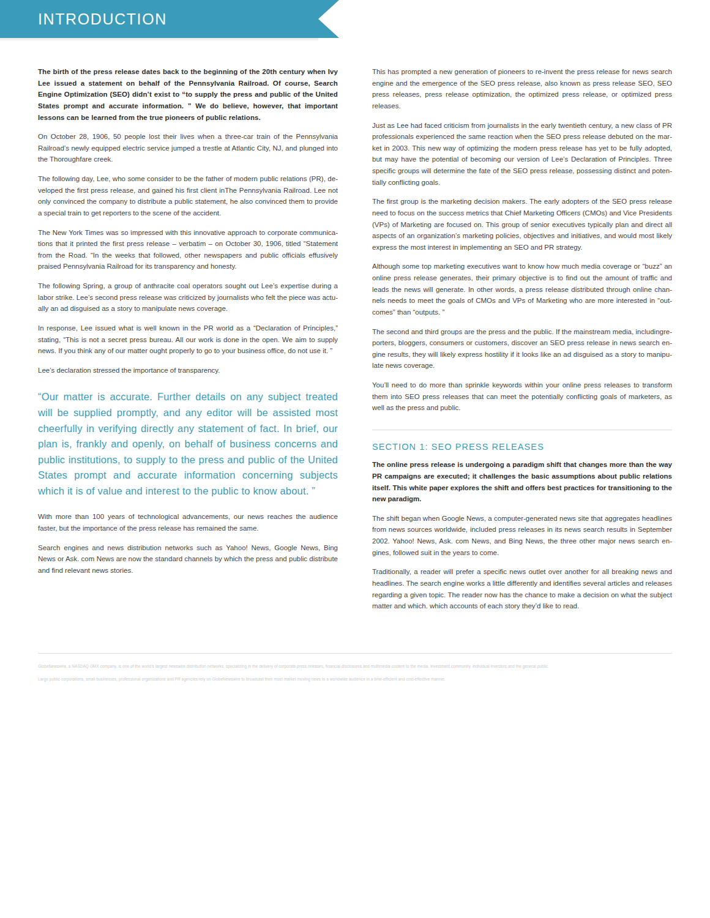Introduction
The birth of the press release dates back to the beginning of the 20th century when Ivy Lee issued a statement on behalf of the Pennsylvania Railroad. Of course, Search Engine Optimization (SEO) didn’t exist to “to supply the press and public of the United States prompt and accurate information. ” We do believe, however, that important lessons can be learned from the true pioneers of public relations.
On October 28, 1906, 50 people lost their lives when a three-car train of the Pennsylvania Railroad’s newly equipped electric service jumped a trestle at Atlantic City, NJ, and plunged into the Thoroughfare creek.
The following day, Lee, who some consider to be the father of modern public relations (PR), developed the first press release, and gained his first client inThe Pennsylvania Railroad. Lee not only convinced the company to distribute a public statement, he also convinced them to provide a special train to get reporters to the scene of the accident.
The New York Times was so impressed with this innovative approach to corporate communications that it printed the first press release – verbatim – on October 30, 1906, titled “Statement from the Road. “In the weeks that followed, other newspapers and public officials effusively praised Pennsylvania Railroad for its transparency and honesty.
The following Spring, a group of anthracite coal operators sought out Lee’s expertise during a labor strike. Lee’s second press release was criticized by journalists who felt the piece was actually an ad disguised as a story to manipulate news coverage.
In response, Lee issued what is well known in the PR world as a “Declaration of Principles,” stating, “This is not a secret press bureau. All our work is done in the open. We aim to supply news. If you think any of our matter ought properly to go to your business office, do not use it. ”
Lee’s declaration stressed the importance of transparency.
“Our matter is accurate. Further details on any subject treated will be supplied promptly, and any editor will be assisted most cheerfully in verifying directly any statement of fact. In brief, our plan is, frankly and openly, on behalf of business concerns and public institutions, to supply to the press and public of the United States prompt and accurate information concerning subjects which it is of value and interest to the public to know about. ”
With more than 100 years of technological advancements, our news reaches the audience faster, but the importance of the press release has remained the same.
Search engines and news distribution networks such as Yahoo! News, Google News, Bing News or Ask. com News are now the standard channels by which the press and public distribute and find relevant news stories.
This has prompted a new generation of pioneers to re-invent the press release for news search engine and the emergence of the SEO press release, also known as press release SEO, SEO press releases, press release optimization, the optimized press release, or optimized press releases.
Just as Lee had faced criticism from journalists in the early twentieth century, a new class of PR professionals experienced the same reaction when the SEO press release debuted on the market in 2003. This new way of optimizing the modern press release has yet to be fully adopted, but may have the potential of becoming our version of Lee’s Declaration of Principles. Three specific groups will determine the fate of the SEO press release, possessing distinct and potentially conflicting goals.
The first group is the marketing decision makers. The early adopters of the SEO press release need to focus on the success metrics that Chief Marketing Officers (CMOs) and Vice Presidents (VPs) of Marketing are focused on. This group of senior executives typically plan and direct all aspects of an organization’s marketing policies, objectives and initiatives, and would most likely express the most interest in implementing an SEO and PR strategy.
Although some top marketing executives want to know how much media coverage or “buzz” an online press release generates, their primary objective is to find out the amount of traffic and leads the news will generate. In other words, a press release distributed through online channels needs to meet the goals of CMOs and VPs of Marketing who are more interested in “outcomes” than “outputs. ”
The second and third groups are the press and the public. If the mainstream media, includingreporters, bloggers, consumers or customers, discover an SEO press release in news search engine results, they will likely express hostility if it looks like an ad disguised as a story to manipulate news coverage.
You’ll need to do more than sprinkle keywords within your online press releases to transform them into SEO press releases that can meet the potentially conflicting goals of marketers, as well as the press and public.
Section 1: SEO Press Releases
The online press release is undergoing a paradigm shift that changes more than the way PR campaigns are executed; it challenges the basic assumptions about public relations itself. This white paper explores the shift and offers best practices for transitioning to the new paradigm.
The shift began when Google News, a computer-generated news site that aggregates headlines from news sources worldwide, included press releases in its news search results in September 2002. Yahoo! News, Ask. com News, and Bing News, the three other major news search engines, followed suit in the years to come.
Traditionally, a reader will prefer a specific news outlet over another for all breaking news and headlines. The search engine works a little differently and identifies several articles and releases regarding a given topic. The reader now has the chance to make a decision on what the subject matter and which. which accounts of each story they’d like to read.
GlobeNewswire, a NASDAQ OMX company, is one of the world’s largest newswire distribution networks, specializing in the delivery of corporate press releases, financial disclosures and multimedia content to the media, investment community, individual investors and the general public.
Large public corporations, small businesses, professional organizations and PR agencies rely on GlobeNewswire to broadcast their most market moving news to a worldwide audience in a time-efficient and cost-effective manner.